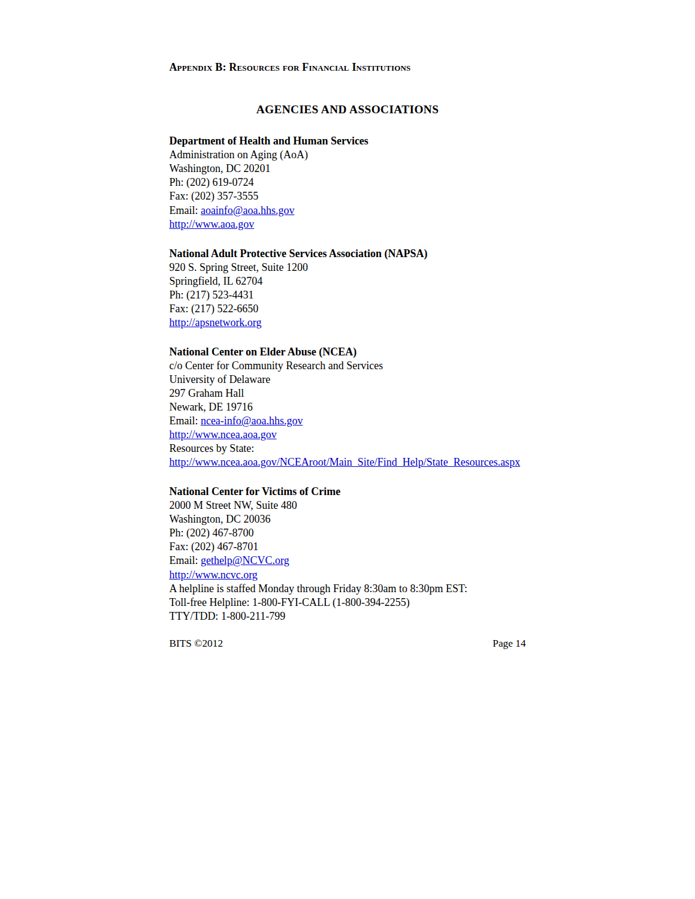Appendix B: Resources for Financial Institutions
AGENCIES AND ASSOCIATIONS
Department of Health and Human Services Administration on Aging (AoA) Washington, DC 20201 Ph: (202) 619-0724 Fax: (202) 357-3555 Email: aoainfo@aoa.hhs.gov http://www.aoa.gov
National Adult Protective Services Association (NAPSA) 920 S. Spring Street, Suite 1200 Springfield, IL 62704 Ph: (217) 523-4431 Fax: (217) 522-6650 http://apsnetwork.org
National Center on Elder Abuse (NCEA) c/o Center for Community Research and Services University of Delaware 297 Graham Hall Newark, DE 19716 Email: ncea-info@aoa.hhs.gov http://www.ncea.aoa.gov Resources by State: http://www.ncea.aoa.gov/NCEAroot/Main_Site/Find_Help/State_Resources.aspx
National Center for Victims of Crime 2000 M Street NW, Suite 480 Washington, DC 20036 Ph: (202) 467-8700 Fax: (202) 467-8701 Email: gethelp@NCVC.org http://www.ncvc.org A helpline is staffed Monday through Friday 8:30am to 8:30pm EST: Toll-free Helpline: 1-800-FYI-CALL (1-800-394-2255) TTY/TDD: 1-800-211-799
BITS ©2012
Page 14